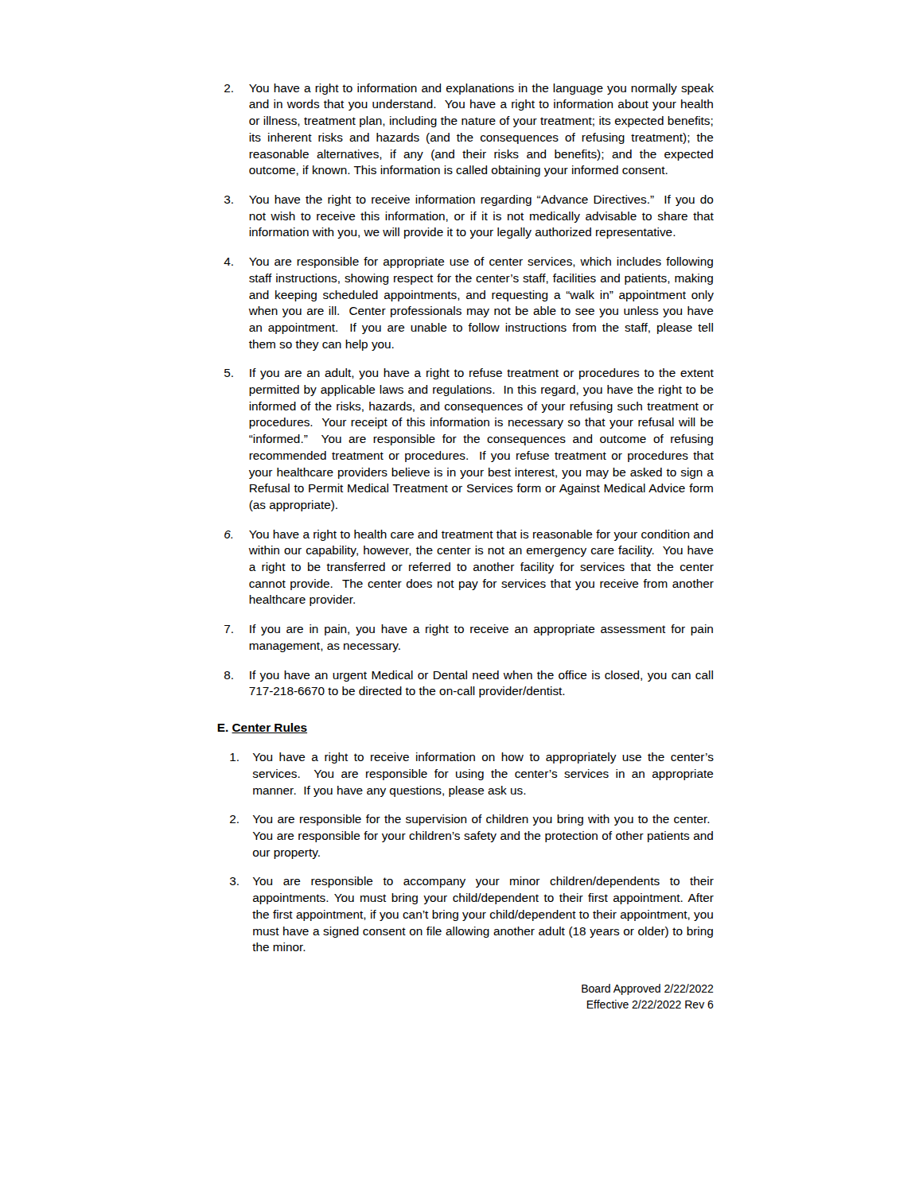2. You have a right to information and explanations in the language you normally speak and in words that you understand. You have a right to information about your health or illness, treatment plan, including the nature of your treatment; its expected benefits; its inherent risks and hazards (and the consequences of refusing treatment); the reasonable alternatives, if any (and their risks and benefits); and the expected outcome, if known. This information is called obtaining your informed consent.
3. You have the right to receive information regarding “Advance Directives.” If you do not wish to receive this information, or if it is not medically advisable to share that information with you, we will provide it to your legally authorized representative.
4. You are responsible for appropriate use of center services, which includes following staff instructions, showing respect for the center’s staff, facilities and patients, making and keeping scheduled appointments, and requesting a “walk in” appointment only when you are ill. Center professionals may not be able to see you unless you have an appointment. If you are unable to follow instructions from the staff, please tell them so they can help you.
5. If you are an adult, you have a right to refuse treatment or procedures to the extent permitted by applicable laws and regulations. In this regard, you have the right to be informed of the risks, hazards, and consequences of your refusing such treatment or procedures. Your receipt of this information is necessary so that your refusal will be “informed.” You are responsible for the consequences and outcome of refusing recommended treatment or procedures. If you refuse treatment or procedures that your healthcare providers believe is in your best interest, you may be asked to sign a Refusal to Permit Medical Treatment or Services form or Against Medical Advice form (as appropriate).
6. You have a right to health care and treatment that is reasonable for your condition and within our capability, however, the center is not an emergency care facility. You have a right to be transferred or referred to another facility for services that the center cannot provide. The center does not pay for services that you receive from another healthcare provider.
7. If you are in pain, you have a right to receive an appropriate assessment for pain management, as necessary.
8. If you have an urgent Medical or Dental need when the office is closed, you can call 717-218-6670 to be directed to the on-call provider/dentist.
E. Center Rules
1. You have a right to receive information on how to appropriately use the center’s services. You are responsible for using the center’s services in an appropriate manner. If you have any questions, please ask us.
2. You are responsible for the supervision of children you bring with you to the center. You are responsible for your children’s safety and the protection of other patients and our property.
3. You are responsible to accompany your minor children/dependents to their appointments. You must bring your child/dependent to their first appointment. After the first appointment, if you can’t bring your child/dependent to their appointment, you must have a signed consent on file allowing another adult (18 years or older) to bring the minor.
Board Approved 2/22/2022
Effective 2/22/2022 Rev 6